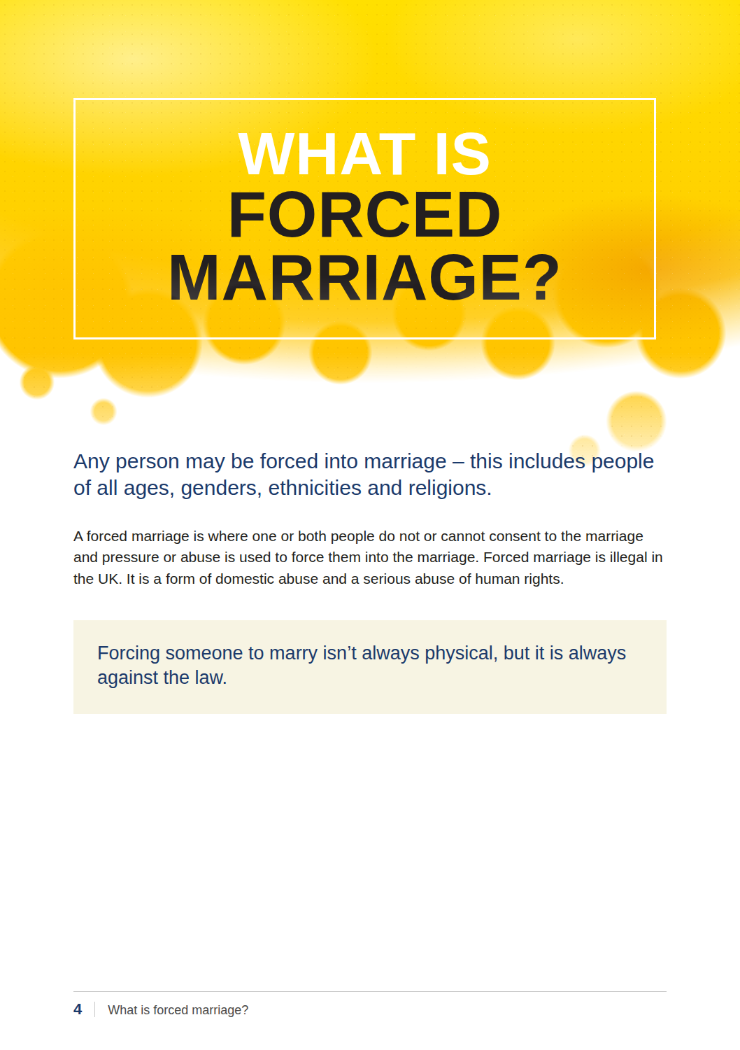What is Forced Marriage?
Any person may be forced into marriage – this includes people of all ages, genders, ethnicities and religions.
A forced marriage is where one or both people do not or cannot consent to the marriage and pressure or abuse is used to force them into the marriage. Forced marriage is illegal in the UK. It is a form of domestic abuse and a serious abuse of human rights.
Forcing someone to marry isn’t always physical, but it is always against the law.
4 What is forced marriage?